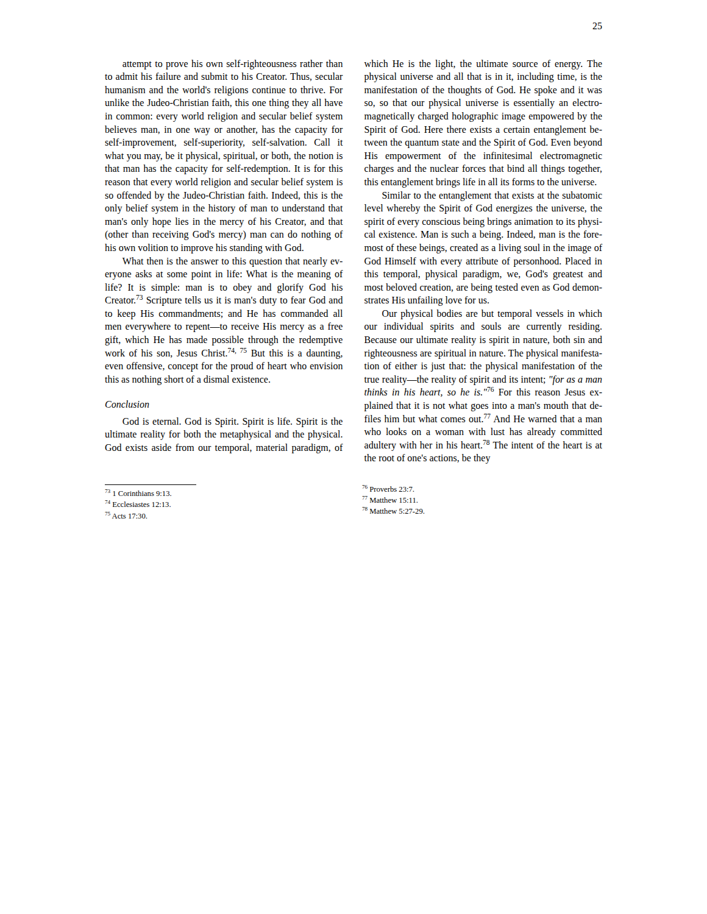25
attempt to prove his own self-righteousness rather than to admit his failure and submit to his Creator. Thus, secular humanism and the world's religions continue to thrive. For unlike the Judeo-Christian faith, this one thing they all have in common: every world religion and secular belief system believes man, in one way or another, has the capacity for self-improvement, self-superiority, self-salvation. Call it what you may, be it physical, spiritual, or both, the notion is that man has the capacity for self-redemption. It is for this reason that every world religion and secular belief system is so offended by the Judeo-Christian faith. Indeed, this is the only belief system in the history of man to understand that man's only hope lies in the mercy of his Creator, and that (other than receiving God's mercy) man can do nothing of his own volition to improve his standing with God.
What then is the answer to this question that nearly everyone asks at some point in life: What is the meaning of life? It is simple: man is to obey and glorify God his Creator.73 Scripture tells us it is man's duty to fear God and to keep His commandments; and He has commanded all men everywhere to repent—to receive His mercy as a free gift, which He has made possible through the redemptive work of his son, Jesus Christ.74, 75 But this is a daunting, even offensive, concept for the proud of heart who envision this as nothing short of a dismal existence.
Conclusion
God is eternal. God is Spirit. Spirit is life. Spirit is the ultimate reality for both the metaphysical and the physical. God exists aside from our temporal, material paradigm, of which He is the light, the ultimate source of energy. The physical universe and all that is in it, including time, is the manifestation of the thoughts of God. He spoke and it was so, so that our physical universe is essentially an electromagnetically charged holographic image empowered by the Spirit of God. Here there exists a certain entanglement between the quantum state and the Spirit of God. Even beyond His empowerment of the infinitesimal electromagnetic charges and the nuclear forces that bind all things together, this entanglement brings life in all its forms to the universe.
Similar to the entanglement that exists at the subatomic level whereby the Spirit of God energizes the universe, the spirit of every conscious being brings animation to its physical existence. Man is such a being. Indeed, man is the foremost of these beings, created as a living soul in the image of God Himself with every attribute of personhood. Placed in this temporal, physical paradigm, we, God's greatest and most beloved creation, are being tested even as God demonstrates His unfailing love for us.
Our physical bodies are but temporal vessels in which our individual spirits and souls are currently residing. Because our ultimate reality is spirit in nature, both sin and righteousness are spiritual in nature. The physical manifestation of either is just that: the physical manifestation of the true reality—the reality of spirit and its intent; "for as a man thinks in his heart, so he is."76 For this reason Jesus explained that it is not what goes into a man's mouth that defiles him but what comes out.77 And He warned that a man who looks on a woman with lust has already committed adultery with her in his heart.78 The intent of the heart is at the root of one's actions, be they
73 1 Corinthians 9:13.
74 Ecclesiastes 12:13.
75 Acts 17:30.
76 Proverbs 23:7.
77 Matthew 15:11.
78 Matthew 5:27-29.